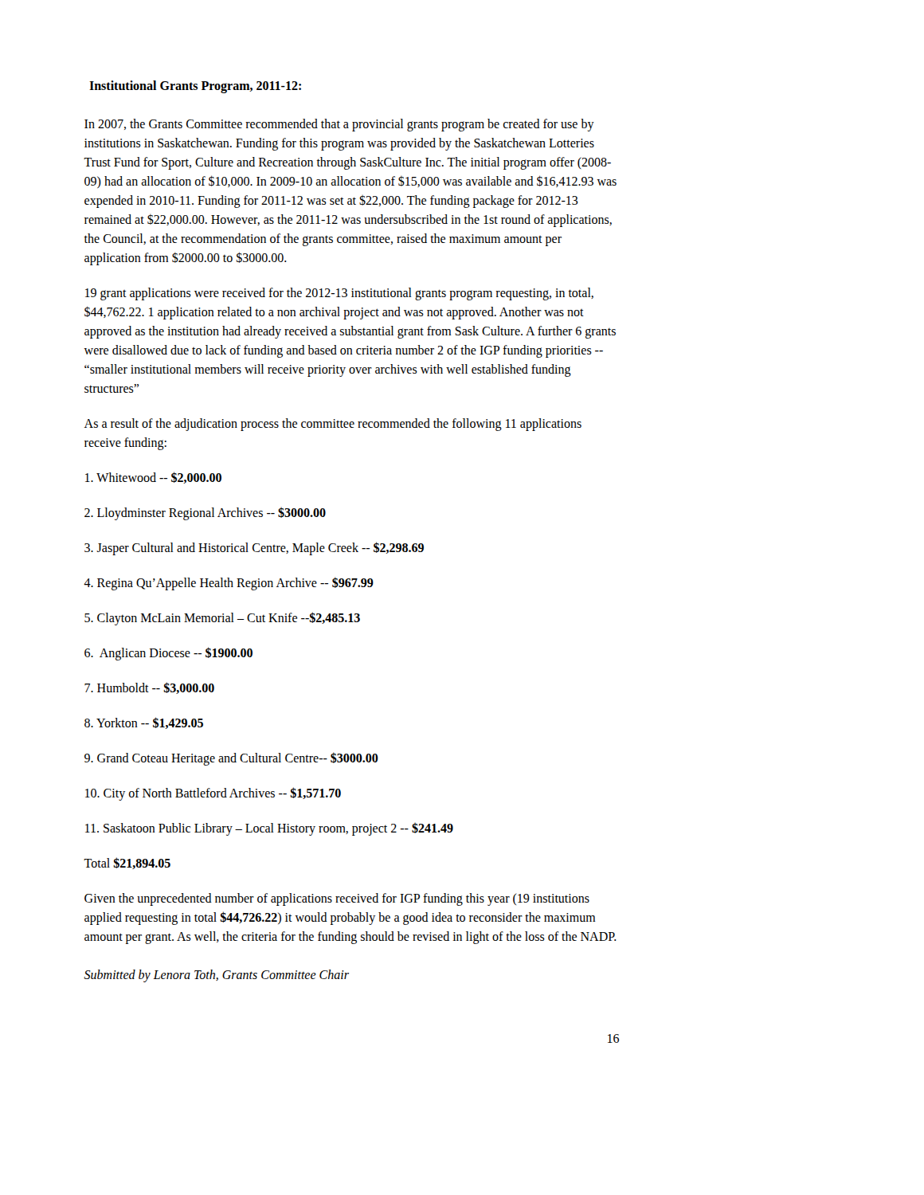Institutional Grants Program, 2011-12:
In 2007, the Grants Committee recommended that a provincial grants program be created for use by institutions in Saskatchewan. Funding for this program was provided by the Saskatchewan Lotteries Trust Fund for Sport, Culture and Recreation through SaskCulture Inc. The initial program offer (2008-09) had an allocation of $10,000. In 2009-10 an allocation of $15,000 was available and $16,412.93 was expended in 2010-11. Funding for 2011-12 was set at $22,000. The funding package for 2012-13 remained at $22,000.00. However, as the 2011-12 was undersubscribed in the 1st round of applications, the Council, at the recommendation of the grants committee, raised the maximum amount per application from $2000.00 to $3000.00.
19 grant applications were received for the 2012-13 institutional grants program requesting, in total, $44,762.22. 1 application related to a non archival project and was not approved. Another was not approved as the institution had already received a substantial grant from Sask Culture. A further 6 grants were disallowed due to lack of funding and based on criteria number 2 of the IGP funding priorities -- “smaller institutional members will receive priority over archives with well established funding structures”
As a result of the adjudication process the committee recommended the following 11 applications receive funding:
1. Whitewood -- $2,000.00
2. Lloydminster Regional Archives -- $3000.00
3. Jasper Cultural and Historical Centre, Maple Creek -- $2,298.69
4. Regina Qu’Appelle Health Region Archive -- $967.99
5. Clayton McLain Memorial – Cut Knife --$2,485.13
6. Anglican Diocese -- $1900.00
7. Humboldt -- $3,000.00
8. Yorkton -- $1,429.05
9. Grand Coteau Heritage and Cultural Centre-- $3000.00
10. City of North Battleford Archives -- $1,571.70
11. Saskatoon Public Library – Local History room, project 2 -- $241.49
Total $21,894.05
Given the unprecedented number of applications received for IGP funding this year (19 institutions applied requesting in total $44,726.22) it would probably be a good idea to reconsider the maximum amount per grant. As well, the criteria for the funding should be revised in light of the loss of the NADP.
Submitted by Lenora Toth, Grants Committee Chair
16